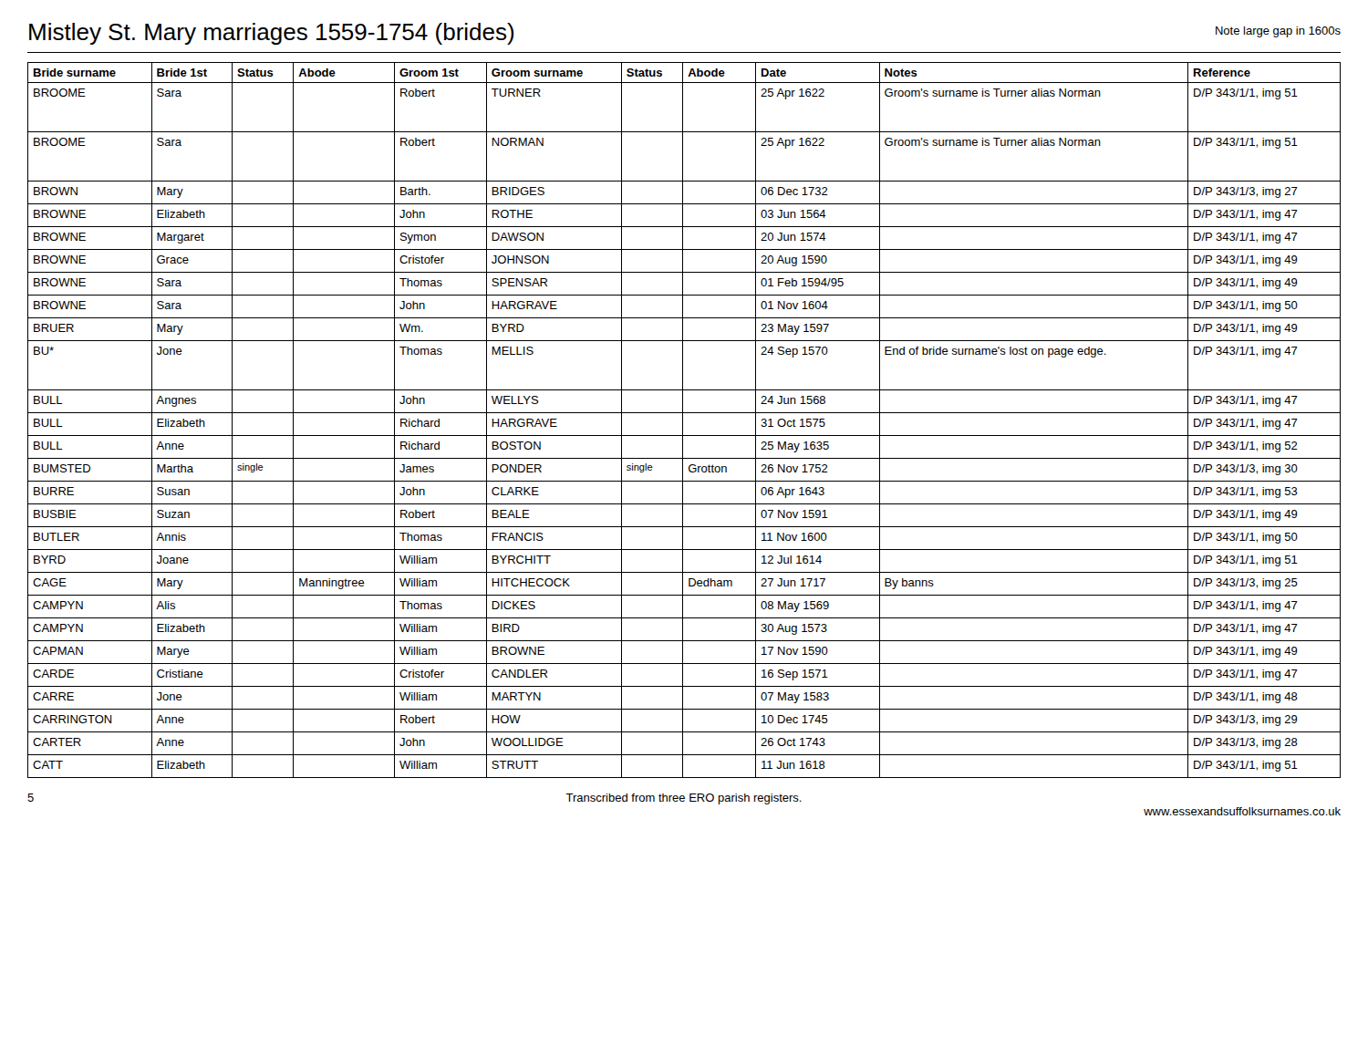Mistley St. Mary marriages 1559-1754 (brides)
Note large gap in 1600s
| Bride surname | Bride 1st | Status | Abode | Groom 1st | Groom surname | Status | Abode | Date | Notes | Reference |
| --- | --- | --- | --- | --- | --- | --- | --- | --- | --- | --- |
| BROOME | Sara | | | Robert | TURNER | | | 25 Apr 1622 | Groom's surname is Turner alias Norman | D/P 343/1/1, img 51 |
| BROOME | Sara | | | Robert | NORMAN | | | 25 Apr 1622 | Groom's surname is Turner alias Norman | D/P 343/1/1, img 51 |
| BROWN | Mary | | | Barth. | BRIDGES | | | 06 Dec 1732 | | D/P 343/1/3, img 27 |
| BROWNE | Elizabeth | | | John | ROTHE | | | 03 Jun 1564 | | D/P 343/1/1, img 47 |
| BROWNE | Margaret | | | Symon | DAWSON | | | 20 Jun 1574 | | D/P 343/1/1, img 47 |
| BROWNE | Grace | | | Cristofer | JOHNSON | | | 20 Aug 1590 | | D/P 343/1/1, img 49 |
| BROWNE | Sara | | | Thomas | SPENSAR | | | 01 Feb 1594/95 | | D/P 343/1/1, img 49 |
| BROWNE | Sara | | | John | HARGRAVE | | | 01 Nov 1604 | | D/P 343/1/1, img 50 |
| BRUER | Mary | | | Wm. | BYRD | | | 23 May 1597 | | D/P 343/1/1, img 49 |
| BU* | Jone | | | Thomas | MELLIS | | | 24 Sep 1570 | End of bride surname's lost on page edge. | D/P 343/1/1, img 47 |
| BULL | Angnes | | | John | WELLYS | | | 24 Jun 1568 | | D/P 343/1/1, img 47 |
| BULL | Elizabeth | | | Richard | HARGRAVE | | | 31 Oct 1575 | | D/P 343/1/1, img 47 |
| BULL | Anne | | | Richard | BOSTON | | | 25 May 1635 | | D/P 343/1/1, img 52 |
| BUMSTED | Martha | single | | James | PONDER | single | Grotton | 26 Nov 1752 | | D/P 343/1/3, img 30 |
| BURRE | Susan | | | John | CLARKE | | | 06 Apr 1643 | | D/P 343/1/1, img 53 |
| BUSBIE | Suzan | | | Robert | BEALE | | | 07 Nov 1591 | | D/P 343/1/1, img 49 |
| BUTLER | Annis | | | Thomas | FRANCIS | | | 11 Nov 1600 | | D/P 343/1/1, img 50 |
| BYRD | Joane | | | William | BYRCHITT | | | 12 Jul 1614 | | D/P 343/1/1, img 51 |
| CAGE | Mary | | Manningtree | William | HITCHECOCK | | Dedham | 27 Jun 1717 | By banns | D/P 343/1/3, img 25 |
| CAMPYN | Alis | | | Thomas | DICKES | | | 08 May 1569 | | D/P 343/1/1, img 47 |
| CAMPYN | Elizabeth | | | William | BIRD | | | 30 Aug 1573 | | D/P 343/1/1, img 47 |
| CAPMAN | Marye | | | William | BROWNE | | | 17 Nov 1590 | | D/P 343/1/1, img 49 |
| CARDE | Cristiane | | | Cristofer | CANDLER | | | 16 Sep 1571 | | D/P 343/1/1, img 47 |
| CARRE | Jone | | | William | MARTYN | | | 07 May 1583 | | D/P 343/1/1, img 48 |
| CARRINGTON | Anne | | | Robert | HOW | | | 10 Dec 1745 | | D/P 343/1/3, img 29 |
| CARTER | Anne | | | John | WOOLLIDGE | | | 26 Oct 1743 | | D/P 343/1/3, img 28 |
| CATT | Elizabeth | | | William | STRUTT | | | 11 Jun 1618 | | D/P 343/1/1, img 51 |
5
Transcribed from three ERO parish registers.
www.essexandsuffolksurnames.co.uk